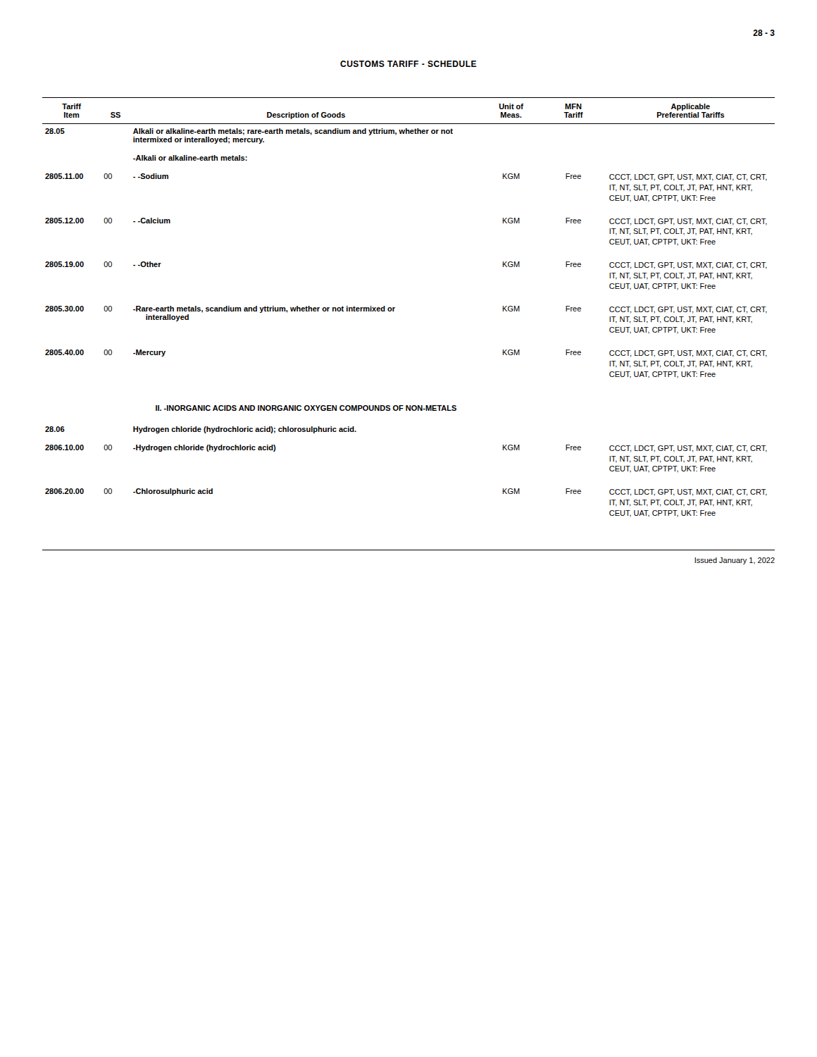28 - 3
CUSTOMS TARIFF - SCHEDULE
| Tariff Item | SS | Description of Goods | Unit of Meas. | MFN Tariff | Applicable Preferential Tariffs |
| --- | --- | --- | --- | --- | --- |
| 28.05 | | Alkali or alkaline-earth metals; rare-earth metals, scandium and yttrium, whether or not intermixed or interalloyed; mercury. | | | |
| | | -Alkali or alkaline-earth metals: | | | |
| 2805.11.00 | 00 | - -Sodium | KGM | Free | CCCT, LDCT, GPT, UST, MXT, CIAT, CT, CRT, IT, NT, SLT, PT, COLT, JT, PAT, HNT, KRT, CEUT, UAT, CPTPT, UKT: Free |
| 2805.12.00 | 00 | - -Calcium | KGM | Free | CCCT, LDCT, GPT, UST, MXT, CIAT, CT, CRT, IT, NT, SLT, PT, COLT, JT, PAT, HNT, KRT, CEUT, UAT, CPTPT, UKT: Free |
| 2805.19.00 | 00 | - -Other | KGM | Free | CCCT, LDCT, GPT, UST, MXT, CIAT, CT, CRT, IT, NT, SLT, PT, COLT, JT, PAT, HNT, KRT, CEUT, UAT, CPTPT, UKT: Free |
| 2805.30.00 | 00 | -Rare-earth metals, scandium and yttrium, whether or not intermixed or interalloyed | KGM | Free | CCCT, LDCT, GPT, UST, MXT, CIAT, CT, CRT, IT, NT, SLT, PT, COLT, JT, PAT, HNT, KRT, CEUT, UAT, CPTPT, UKT: Free |
| 2805.40.00 | 00 | -Mercury | KGM | Free | CCCT, LDCT, GPT, UST, MXT, CIAT, CT, CRT, IT, NT, SLT, PT, COLT, JT, PAT, HNT, KRT, CEUT, UAT, CPTPT, UKT: Free |
| | | II. -INORGANIC ACIDS AND INORGANIC OXYGEN COMPOUNDS OF NON-METALS | | | |
| 28.06 | | Hydrogen chloride (hydrochloric acid); chlorosulphuric acid. | | | |
| 2806.10.00 | 00 | -Hydrogen chloride (hydrochloric acid) | KGM | Free | CCCT, LDCT, GPT, UST, MXT, CIAT, CT, CRT, IT, NT, SLT, PT, COLT, JT, PAT, HNT, KRT, CEUT, UAT, CPTPT, UKT: Free |
| 2806.20.00 | 00 | -Chlorosulphuric acid | KGM | Free | CCCT, LDCT, GPT, UST, MXT, CIAT, CT, CRT, IT, NT, SLT, PT, COLT, JT, PAT, HNT, KRT, CEUT, UAT, CPTPT, UKT: Free |
Issued January 1, 2022